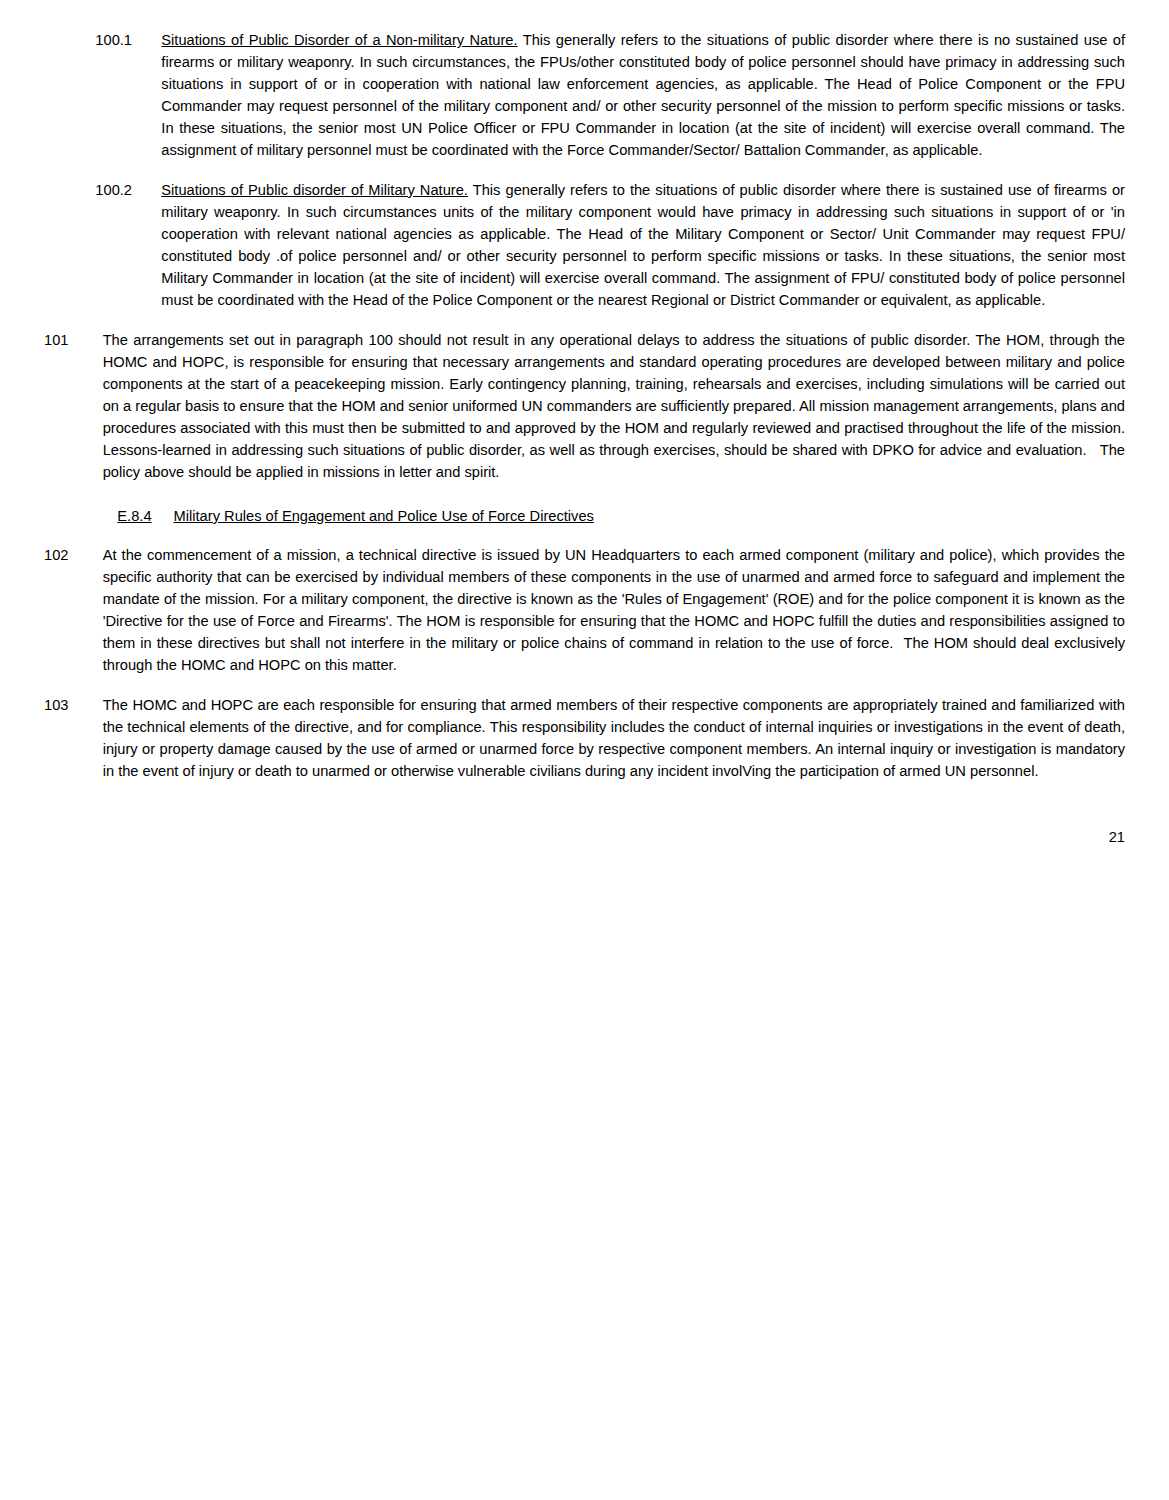100.1
Situations of Public Disorder of a Non-military Nature. This generally refers to the situations of public disorder where there is no sustained use of firearms or military weaponry. In such circumstances, the FPUs/other constituted body of police personnel should have primacy in addressing such situations in support of or in cooperation with national law enforcement agencies, as applicable. The Head of Police Component or the FPU Commander may request personnel of the military component and/ or other security personnel of the mission to perform specific missions or tasks. In these situations, the senior most UN Police Officer or FPU Commander in location (at the site of incident) will exercise overall command. The assignment of military personnel must be coordinated with the Force Commander/Sector/ Battalion Commander, as applicable.
100.2
Situations of Public disorder of Military Nature. This generally refers to the situations of public disorder where there is sustained use of firearms or military weaponry. In such circumstances units of the military component would have primacy in addressing such situations in support of or 'in cooperation with relevant national agencies as applicable. The Head of the Military Component or Sector/ Unit Commander may request FPU/ constituted body .of police personnel and/ or other security personnel to perform specific missions or tasks. In these situations, the senior most Military Commander in location (at the site of incident) will exercise overall command. The assignment of FPU/ constituted body of police personnel must be coordinated with the Head of the Police Component or the nearest Regional or District Commander or equivalent, as applicable.
101
The arrangements set out in paragraph 100 should not result in any operational delays to address the situations of public disorder. The HOM, through the HOMC and HOPC, is responsible for ensuring that necessary arrangements and standard operating procedures are developed between military and police components at the start of a peacekeeping mission. Early contingency planning, training, rehearsals and exercises, including simulations will be carried out on a regular basis to ensure that the HOM and senior uniformed UN commanders are sufficiently prepared. All mission management arrangements, plans and procedures associated with this must then be submitted to and approved by the HOM and regularly reviewed and practised throughout the life of the mission. Lessons-learned in addressing such situations of public disorder, as well as through exercises, should be shared with DPKO for advice and evaluation. The policy above should be applied in missions in letter and spirit.
E.8.4 Military Rules of Engagement and Police Use of Force Directives
102
At the commencement of a mission, a technical directive is issued by UN Headquarters to each armed component (military and police), which provides the specific authority that can be exercised by individual members of these components in the use of unarmed and armed force to safeguard and implement the mandate of the mission. For a military component, the directive is known as the 'Rules of Engagement' (ROE) and for the police component it is known as the 'Directive for the use of Force and Firearms'. The HOM is responsible for ensuring that the HOMC and HOPC fulfill the duties and responsibilities assigned to them in these directives but shall not interfere in the military or police chains of command in relation to the use of force. The HOM should deal exclusively through the HOMC and HOPC on this matter.
103
The HOMC and HOPC are each responsible for ensuring that armed members of their respective components are appropriately trained and familiarized with the technical elements of the directive, and for compliance. This responsibility includes the conduct of internal inquiries or investigations in the event of death, injury or property damage caused by the use of armed or unarmed force by respective component members. An internal inquiry or investigation is mandatory in the event of injury or death to unarmed or otherwise vulnerable civilians during any incident involVing the participation of armed UN personnel.
21